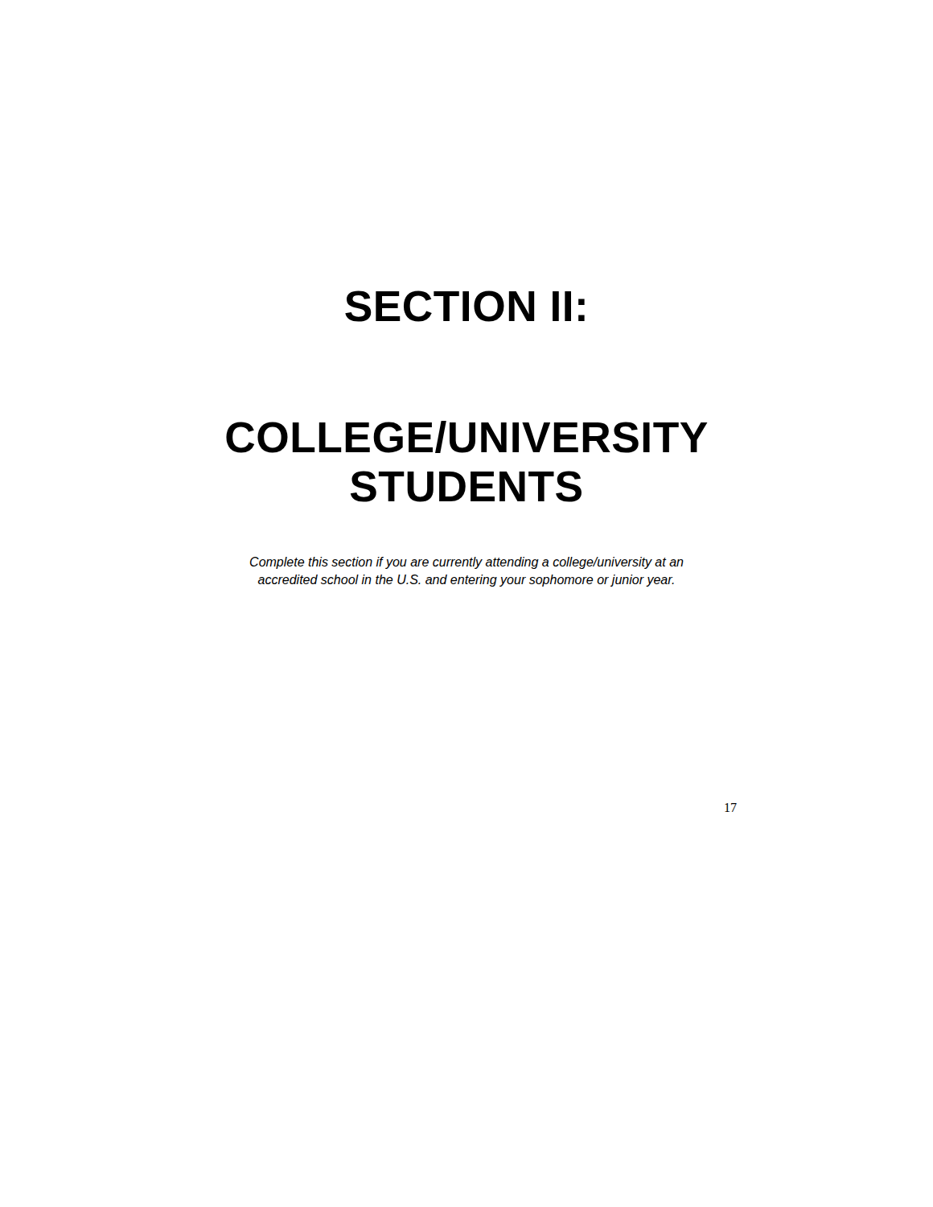SECTION II:
COLLEGE/UNIVERSITY
STUDENTS
Complete this section if you are currently attending a college/university at an accredited school in the U.S. and entering your sophomore or junior year.
17